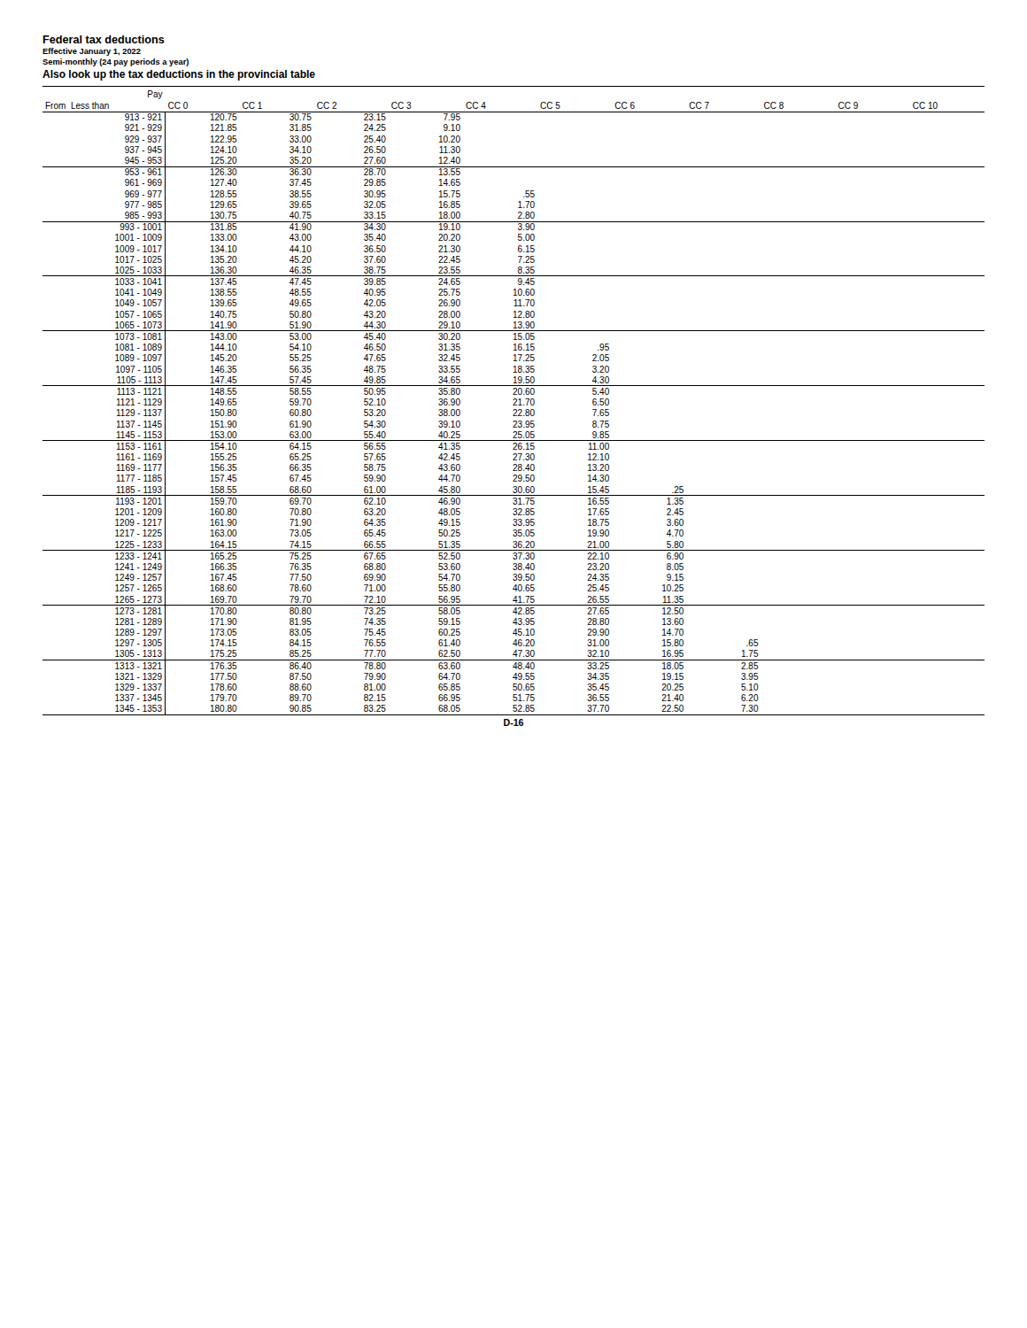Federal tax deductions
Effective January 1, 2022
Semi-monthly (24 pay periods a year)
Also look up the tax deductions in the provincial table
| Pay | |
| From Less than | CC 0 | CC 1 | CC 2 | CC 3 | CC 4 | CC 5 | CC 6 | CC 7 | CC 8 | CC 9 | CC 10 |
| 913 - 921 | 120.75 | 30.75 | 23.15 | 7.95 | | | | | | | |
| 921 - 929 | 121.85 | 31.85 | 24.25 | 9.10 | | | | | | | |
| 929 - 937 | 122.95 | 33.00 | 25.40 | 10.20 | | | | | | | |
| 937 - 945 | 124.10 | 34.10 | 26.50 | 11.30 | | | | | | | |
| 945 - 953 | 125.20 | 35.20 | 27.60 | 12.40 | | | | | | | |
| 953 - 961 | 126.30 | 36.30 | 28.70 | 13.55 | | | | | | | |
| 961 - 969 | 127.40 | 37.45 | 29.85 | 14.65 | | | | | | | |
| 969 - 977 | 128.55 | 38.55 | 30.95 | 15.75 | .55 | | | | | | |
| 977 - 985 | 129.65 | 39.65 | 32.05 | 16.85 | 1.70 | | | | | | |
| 985 - 993 | 130.75 | 40.75 | 33.15 | 18.00 | 2.80 | | | | | | |
| 993 - 1001 | 131.85 | 41.90 | 34.30 | 19.10 | 3.90 | | | | | | |
| 1001 - 1009 | 133.00 | 43.00 | 35.40 | 20.20 | 5.00 | | | | | | |
| 1009 - 1017 | 134.10 | 44.10 | 36.50 | 21.30 | 6.15 | | | | | | |
| 1017 - 1025 | 135.20 | 45.20 | 37.60 | 22.45 | 7.25 | | | | | | |
| 1025 - 1033 | 136.30 | 46.35 | 38.75 | 23.55 | 8.35 | | | | | | |
| 1033 - 1041 | 137.45 | 47.45 | 39.85 | 24.65 | 9.45 | | | | | | |
| 1041 - 1049 | 138.55 | 48.55 | 40.95 | 25.75 | 10.60 | | | | | | |
| 1049 - 1057 | 139.65 | 49.65 | 42.05 | 26.90 | 11.70 | | | | | | |
| 1057 - 1065 | 140.75 | 50.80 | 43.20 | 28.00 | 12.80 | | | | | | |
| 1065 - 1073 | 141.90 | 51.90 | 44.30 | 29.10 | 13.90 | | | | | | |
| 1073 - 1081 | 143.00 | 53.00 | 45.40 | 30.20 | 15.05 | | | | | | |
| 1081 - 1089 | 144.10 | 54.10 | 46.50 | 31.35 | 16.15 | .95 | | | | | |
| 1089 - 1097 | 145.20 | 55.25 | 47.65 | 32.45 | 17.25 | 2.05 | | | | | |
| 1097 - 1105 | 146.35 | 56.35 | 48.75 | 33.55 | 18.35 | 3.20 | | | | | |
| 1105 - 1113 | 147.45 | 57.45 | 49.85 | 34.65 | 19.50 | 4.30 | | | | | |
| 1113 - 1121 | 148.55 | 58.55 | 50.95 | 35.80 | 20.60 | 5.40 | | | | | |
| 1121 - 1129 | 149.65 | 59.70 | 52.10 | 36.90 | 21.70 | 6.50 | | | | | |
| 1129 - 1137 | 150.80 | 60.80 | 53.20 | 38.00 | 22.80 | 7.65 | | | | | |
| 1137 - 1145 | 151.90 | 61.90 | 54.30 | 39.10 | 23.95 | 8.75 | | | | | |
| 1145 - 1153 | 153.00 | 63.00 | 55.40 | 40.25 | 25.05 | 9.85 | | | | | |
| 1153 - 1161 | 154.10 | 64.15 | 56.55 | 41.35 | 26.15 | 11.00 | | | | | |
| 1161 - 1169 | 155.25 | 65.25 | 57.65 | 42.45 | 27.30 | 12.10 | | | | | |
| 1169 - 1177 | 156.35 | 66.35 | 58.75 | 43.60 | 28.40 | 13.20 | | | | | |
| 1177 - 1185 | 157.45 | 67.45 | 59.90 | 44.70 | 29.50 | 14.30 | | | | | |
| 1185 - 1193 | 158.55 | 68.60 | 61.00 | 45.80 | 30.60 | 15.45 | .25 | | | | |
| 1193 - 1201 | 159.70 | 69.70 | 62.10 | 46.90 | 31.75 | 16.55 | 1.35 | | | | |
| 1201 - 1209 | 160.80 | 70.80 | 63.20 | 48.05 | 32.85 | 17.65 | 2.45 | | | | |
| 1209 - 1217 | 161.90 | 71.90 | 64.35 | 49.15 | 33.95 | 18.75 | 3.60 | | | | |
| 1217 - 1225 | 163.00 | 73.05 | 65.45 | 50.25 | 35.05 | 19.90 | 4.70 | | | | |
| 1225 - 1233 | 164.15 | 74.15 | 66.55 | 51.35 | 36.20 | 21.00 | 5.80 | | | | |
| 1233 - 1241 | 165.25 | 75.25 | 67.65 | 52.50 | 37.30 | 22.10 | 6.90 | | | | |
| 1241 - 1249 | 166.35 | 76.35 | 68.80 | 53.60 | 38.40 | 23.20 | 8.05 | | | | |
| 1249 - 1257 | 167.45 | 77.50 | 69.90 | 54.70 | 39.50 | 24.35 | 9.15 | | | | |
| 1257 - 1265 | 168.60 | 78.60 | 71.00 | 55.80 | 40.65 | 25.45 | 10.25 | | | | |
| 1265 - 1273 | 169.70 | 79.70 | 72.10 | 56.95 | 41.75 | 26.55 | 11.35 | | | | |
| 1273 - 1281 | 170.80 | 80.80 | 73.25 | 58.05 | 42.85 | 27.65 | 12.50 | | | | |
| 1281 - 1289 | 171.90 | 81.95 | 74.35 | 59.15 | 43.95 | 28.80 | 13.60 | | | | |
| 1289 - 1297 | 173.05 | 83.05 | 75.45 | 60.25 | 45.10 | 29.90 | 14.70 | | | | |
| 1297 - 1305 | 174.15 | 84.15 | 76.55 | 61.40 | 46.20 | 31.00 | 15.80 | .65 | | | |
| 1305 - 1313 | 175.25 | 85.25 | 77.70 | 62.50 | 47.30 | 32.10 | 16.95 | 1.75 | | | |
| 1313 - 1321 | 176.35 | 86.40 | 78.80 | 63.60 | 48.40 | 33.25 | 18.05 | 2.85 | | | |
| 1321 - 1329 | 177.50 | 87.50 | 79.90 | 64.70 | 49.55 | 34.35 | 19.15 | 3.95 | | | |
| 1329 - 1337 | 178.60 | 88.60 | 81.00 | 65.85 | 50.65 | 35.45 | 20.25 | 5.10 | | | |
| 1337 - 1345 | 179.70 | 89.70 | 82.15 | 66.95 | 51.75 | 36.55 | 21.40 | 6.20 | | | |
| 1345 - 1353 | 180.80 | 90.85 | 83.25 | 68.05 | 52.85 | 37.70 | 22.50 | 7.30 | | | |
D-16